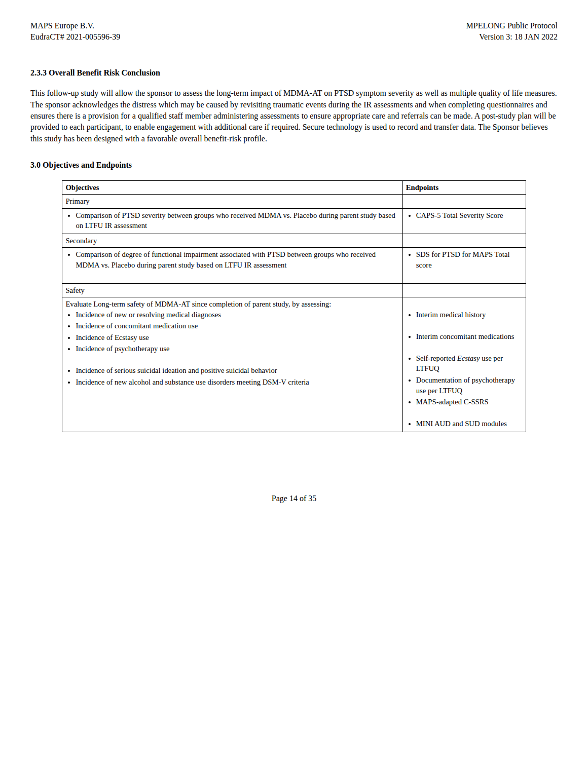MAPS Europe B.V. EudraCT# 2021-005596-39
MPELONG Public Protocol Version 3: 18 JAN 2022
2.3.3 Overall Benefit Risk Conclusion
This follow-up study will allow the sponsor to assess the long-term impact of MDMA-AT on PTSD symptom severity as well as multiple quality of life measures. The sponsor acknowledges the distress which may be caused by revisiting traumatic events during the IR assessments and when completing questionnaires and ensures there is a provision for a qualified staff member administering assessments to ensure appropriate care and referrals can be made. A post-study plan will be provided to each participant, to enable engagement with additional care if required. Secure technology is used to record and transfer data. The Sponsor believes this study has been designed with a favorable overall benefit-risk profile.
3.0 Objectives and Endpoints
| Objectives | Endpoints |
| --- | --- |
| Primary | |
| Comparison of PTSD severity between groups who received MDMA vs. Placebo during parent study based on LTFU IR assessment | CAPS-5 Total Severity Score |
| Secondary | |
| Comparison of degree of functional impairment associated with PTSD between groups who received MDMA vs. Placebo during parent study based on LTFU IR assessment | SDS for PTSD for MAPS Total score |
| Safety | |
| Evaluate Long-term safety of MDMA-AT since completion of parent study, by assessing: Incidence of new or resolving medical diagnoses Incidence of concomitant medication use Incidence of Ecstasy use Incidence of psychotherapy use Incidence of serious suicidal ideation and positive suicidal behavior Incidence of new alcohol and substance use disorders meeting DSM-V criteria | Interim medical history Interim concomitant medications Self-reported Ecstasy use per LTFUQ Documentation of psychotherapy use per LTFUQ MAPS-adapted C-SSRS MINI AUD and SUD modules |
Page 14 of 35